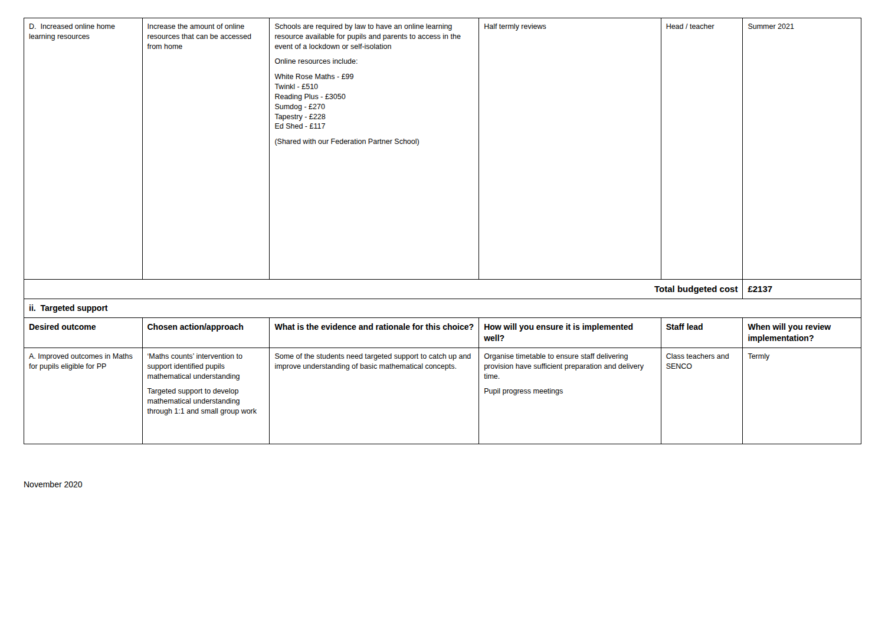| D. Increased online home learning resources | Increase the amount of online resources that can be accessed from home | Schools are required by law to have an online learning resource available for pupils and parents to access in the event of a lockdown or self-isolation Online resources include: White Rose Maths - £99 Twinkl - £510 Reading Plus - £3050 Sumdog - £270 Tapestry - £228 Ed Shed - £117 (Shared with our Federation Partner School) | Half termly reviews | Head / teacher | Summer 2021 |
| Total budgeted cost | £2137 |
| ii. Targeted support |
| Desired outcome | Chosen action/approach | What is the evidence and rationale for this choice? | How will you ensure it is implemented well? | Staff lead | When will you review implementation? |
| A. Improved outcomes in Maths for pupils eligible for PP | ‘Maths counts’ intervention to support identified pupils mathematical understanding Targeted support to develop mathematical understanding through 1:1 and small group work | Some of the students need targeted support to catch up and improve understanding of basic mathematical concepts. | Organise timetable to ensure staff delivering provision have sufficient preparation and delivery time. Pupil progress meetings | Class teachers and SENCO | Termly |
November 2020